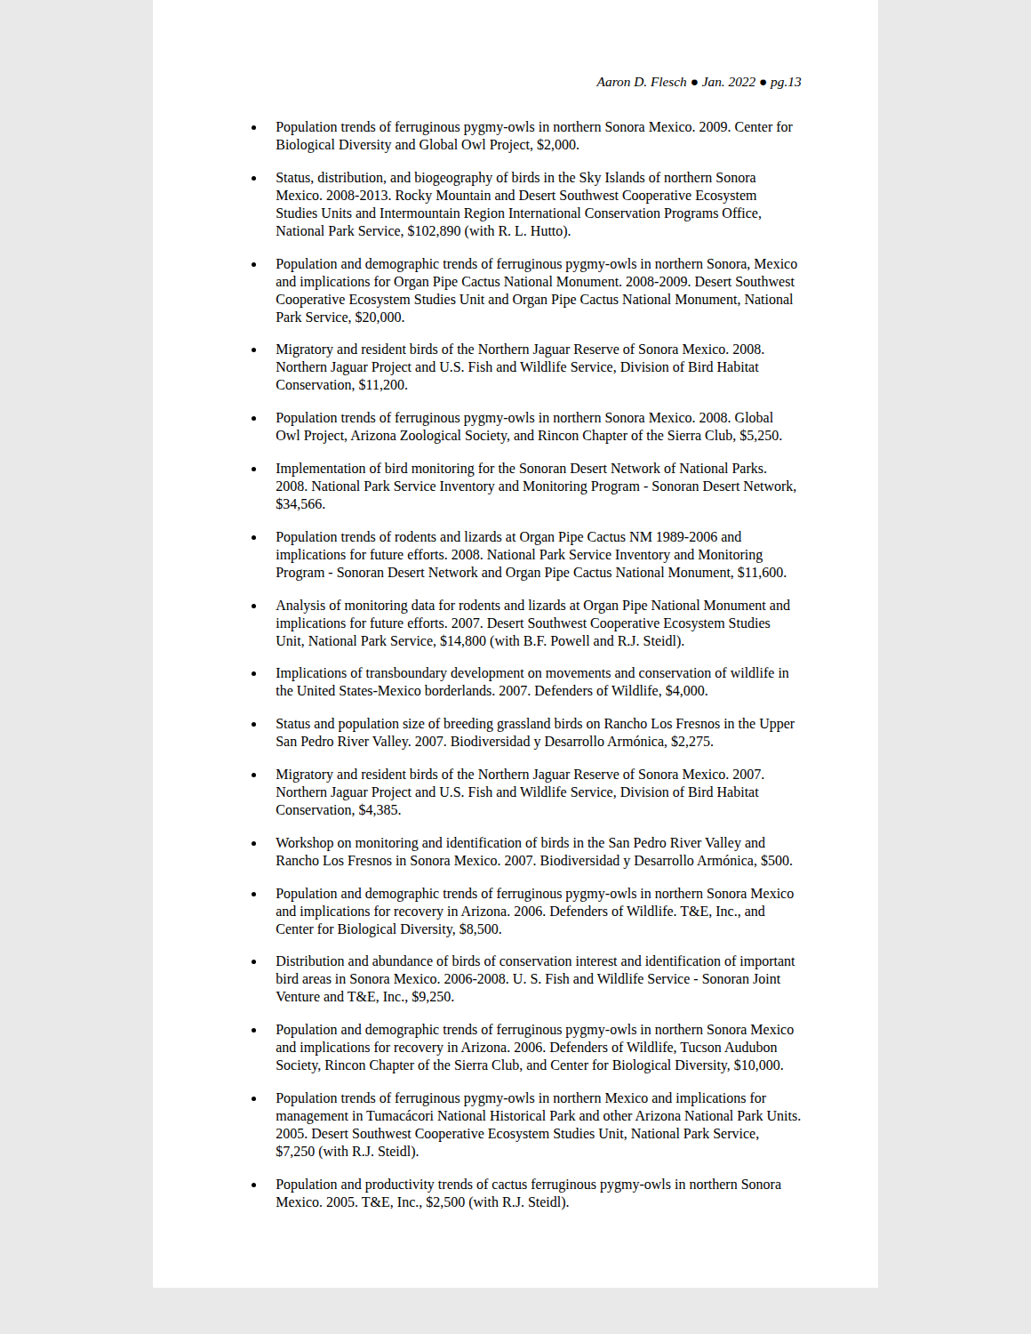Aaron D. Flesch ● Jan. 2022 ● pg.13
Population trends of ferruginous pygmy-owls in northern Sonora Mexico. 2009. Center for Biological Diversity and Global Owl Project, $2,000.
Status, distribution, and biogeography of birds in the Sky Islands of northern Sonora Mexico. 2008-2013. Rocky Mountain and Desert Southwest Cooperative Ecosystem Studies Units and Intermountain Region International Conservation Programs Office, National Park Service, $102,890 (with R. L. Hutto).
Population and demographic trends of ferruginous pygmy-owls in northern Sonora, Mexico and implications for Organ Pipe Cactus National Monument. 2008-2009. Desert Southwest Cooperative Ecosystem Studies Unit and Organ Pipe Cactus National Monument, National Park Service, $20,000.
Migratory and resident birds of the Northern Jaguar Reserve of Sonora Mexico. 2008. Northern Jaguar Project and U.S. Fish and Wildlife Service, Division of Bird Habitat Conservation, $11,200.
Population trends of ferruginous pygmy-owls in northern Sonora Mexico. 2008. Global Owl Project, Arizona Zoological Society, and Rincon Chapter of the Sierra Club, $5,250.
Implementation of bird monitoring for the Sonoran Desert Network of National Parks. 2008. National Park Service Inventory and Monitoring Program - Sonoran Desert Network, $34,566.
Population trends of rodents and lizards at Organ Pipe Cactus NM 1989-2006 and implications for future efforts. 2008. National Park Service Inventory and Monitoring Program - Sonoran Desert Network and Organ Pipe Cactus National Monument, $11,600.
Analysis of monitoring data for rodents and lizards at Organ Pipe National Monument and implications for future efforts. 2007. Desert Southwest Cooperative Ecosystem Studies Unit, National Park Service, $14,800 (with B.F. Powell and R.J. Steidl).
Implications of transboundary development on movements and conservation of wildlife in the United States-Mexico borderlands. 2007. Defenders of Wildlife, $4,000.
Status and population size of breeding grassland birds on Rancho Los Fresnos in the Upper San Pedro River Valley. 2007. Biodiversidad y Desarrollo Armónica, $2,275.
Migratory and resident birds of the Northern Jaguar Reserve of Sonora Mexico. 2007. Northern Jaguar Project and U.S. Fish and Wildlife Service, Division of Bird Habitat Conservation, $4,385.
Workshop on monitoring and identification of birds in the San Pedro River Valley and Rancho Los Fresnos in Sonora Mexico. 2007. Biodiversidad y Desarrollo Armónica, $500.
Population and demographic trends of ferruginous pygmy-owls in northern Sonora Mexico and implications for recovery in Arizona. 2006. Defenders of Wildlife. T&E, Inc., and Center for Biological Diversity, $8,500.
Distribution and abundance of birds of conservation interest and identification of important bird areas in Sonora Mexico. 2006-2008. U. S. Fish and Wildlife Service - Sonoran Joint Venture and T&E, Inc., $9,250.
Population and demographic trends of ferruginous pygmy-owls in northern Sonora Mexico and implications for recovery in Arizona. 2006. Defenders of Wildlife, Tucson Audubon Society, Rincon Chapter of the Sierra Club, and Center for Biological Diversity, $10,000.
Population trends of ferruginous pygmy-owls in northern Mexico and implications for management in Tumacácori National Historical Park and other Arizona National Park Units. 2005. Desert Southwest Cooperative Ecosystem Studies Unit, National Park Service, $7,250 (with R.J. Steidl).
Population and productivity trends of cactus ferruginous pygmy-owls in northern Sonora Mexico. 2005. T&E, Inc., $2,500 (with R.J. Steidl).